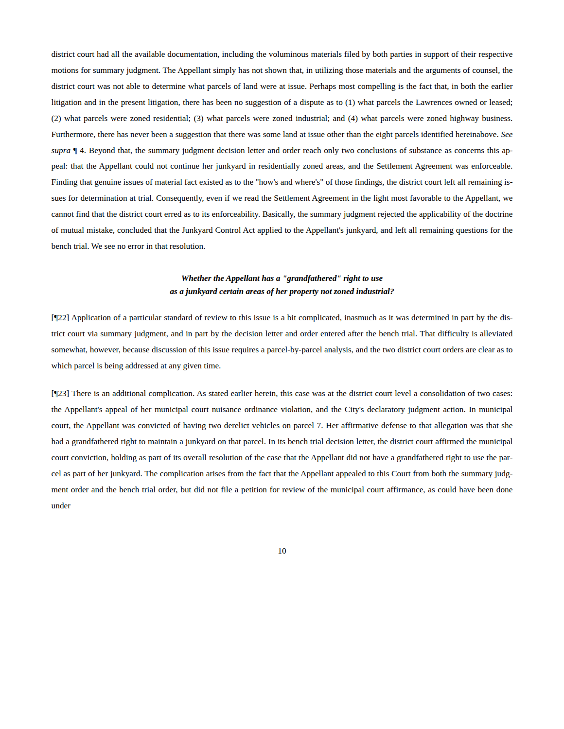district court had all the available documentation, including the voluminous materials filed by both parties in support of their respective motions for summary judgment. The Appellant simply has not shown that, in utilizing those materials and the arguments of counsel, the district court was not able to determine what parcels of land were at issue. Perhaps most compelling is the fact that, in both the earlier litigation and in the present litigation, there has been no suggestion of a dispute as to (1) what parcels the Lawrences owned or leased; (2) what parcels were zoned residential; (3) what parcels were zoned industrial; and (4) what parcels were zoned highway business. Furthermore, there has never been a suggestion that there was some land at issue other than the eight parcels identified hereinabove. See supra ¶ 4. Beyond that, the summary judgment decision letter and order reach only two conclusions of substance as concerns this appeal: that the Appellant could not continue her junkyard in residentially zoned areas, and the Settlement Agreement was enforceable. Finding that genuine issues of material fact existed as to the "how's and where's" of those findings, the district court left all remaining issues for determination at trial. Consequently, even if we read the Settlement Agreement in the light most favorable to the Appellant, we cannot find that the district court erred as to its enforceability. Basically, the summary judgment rejected the applicability of the doctrine of mutual mistake, concluded that the Junkyard Control Act applied to the Appellant's junkyard, and left all remaining questions for the bench trial. We see no error in that resolution.
Whether the Appellant has a "grandfathered" right to use
as a junkyard certain areas of her property not zoned industrial?
[¶22] Application of a particular standard of review to this issue is a bit complicated, inasmuch as it was determined in part by the district court via summary judgment, and in part by the decision letter and order entered after the bench trial. That difficulty is alleviated somewhat, however, because discussion of this issue requires a parcel-by-parcel analysis, and the two district court orders are clear as to which parcel is being addressed at any given time.
[¶23] There is an additional complication. As stated earlier herein, this case was at the district court level a consolidation of two cases: the Appellant's appeal of her municipal court nuisance ordinance violation, and the City's declaratory judgment action. In municipal court, the Appellant was convicted of having two derelict vehicles on parcel 7. Her affirmative defense to that allegation was that she had a grandfathered right to maintain a junkyard on that parcel. In its bench trial decision letter, the district court affirmed the municipal court conviction, holding as part of its overall resolution of the case that the Appellant did not have a grandfathered right to use the parcel as part of her junkyard. The complication arises from the fact that the Appellant appealed to this Court from both the summary judgment order and the bench trial order, but did not file a petition for review of the municipal court affirmance, as could have been done under
10